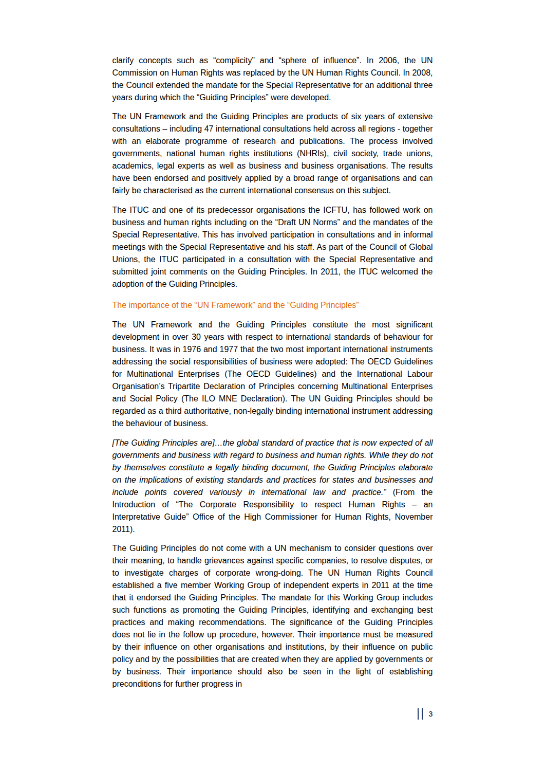clarify concepts such as “complicity” and “sphere of influence”. In 2006, the UN Commission on Human Rights was replaced by the UN Human Rights Council. In 2008, the Council extended the mandate for the Special Representative for an additional three years during which the “Guiding Principles” were developed.
The UN Framework and the Guiding Principles are products of six years of extensive consultations – including 47 international consultations held across all regions - together with an elaborate programme of research and publications. The process involved governments, national human rights institutions (NHRIs), civil society, trade unions, academics, legal experts as well as business and business organisations. The results have been endorsed and positively applied by a broad range of organisations and can fairly be characterised as the current international consensus on this subject.
The ITUC and one of its predecessor organisations the ICFTU, has followed work on business and human rights including on the “Draft UN Norms” and the mandates of the Special Representative. This has involved participation in consultations and in informal meetings with the Special Representative and his staff. As part of the Council of Global Unions, the ITUC participated in a consultation with the Special Representative and submitted joint comments on the Guiding Principles. In 2011, the ITUC welcomed the adoption of the Guiding Principles.
The importance of the “UN Framework” and the “Guiding Principles”
The UN Framework and the Guiding Principles constitute the most significant development in over 30 years with respect to international standards of behaviour for business. It was in 1976 and 1977 that the two most important international instruments addressing the social responsibilities of business were adopted: The OECD Guidelines for Multinational Enterprises (The OECD Guidelines) and the International Labour Organisation’s Tripartite Declaration of Principles concerning Multinational Enterprises and Social Policy (The ILO MNE Declaration). The UN Guiding Principles should be regarded as a third authoritative, non-legally binding international instrument addressing the behaviour of business.
[The Guiding Principles are]…the global standard of practice that is now expected of all governments and business with regard to business and human rights. While they do not by themselves constitute a legally binding document, the Guiding Principles elaborate on the implications of existing standards and practices for states and businesses and include points covered variously in international law and practice.” (From the Introduction of “The Corporate Responsibility to respect Human Rights – an Interpretative Guide” Office of the High Commissioner for Human Rights, November 2011).
The Guiding Principles do not come with a UN mechanism to consider questions over their meaning, to handle grievances against specific companies, to resolve disputes, or to investigate charges of corporate wrong-doing. The UN Human Rights Council established a five member Working Group of independent experts in 2011 at the time that it endorsed the Guiding Principles. The mandate for this Working Group includes such functions as promoting the Guiding Principles, identifying and exchanging best practices and making recommendations. The significance of the Guiding Principles does not lie in the follow up procedure, however. Their importance must be measured by their influence on other organisations and institutions, by their influence on public policy and by the possibilities that are created when they are applied by governments or by business. Their importance should also be seen in the light of establishing preconditions for further progress in
3